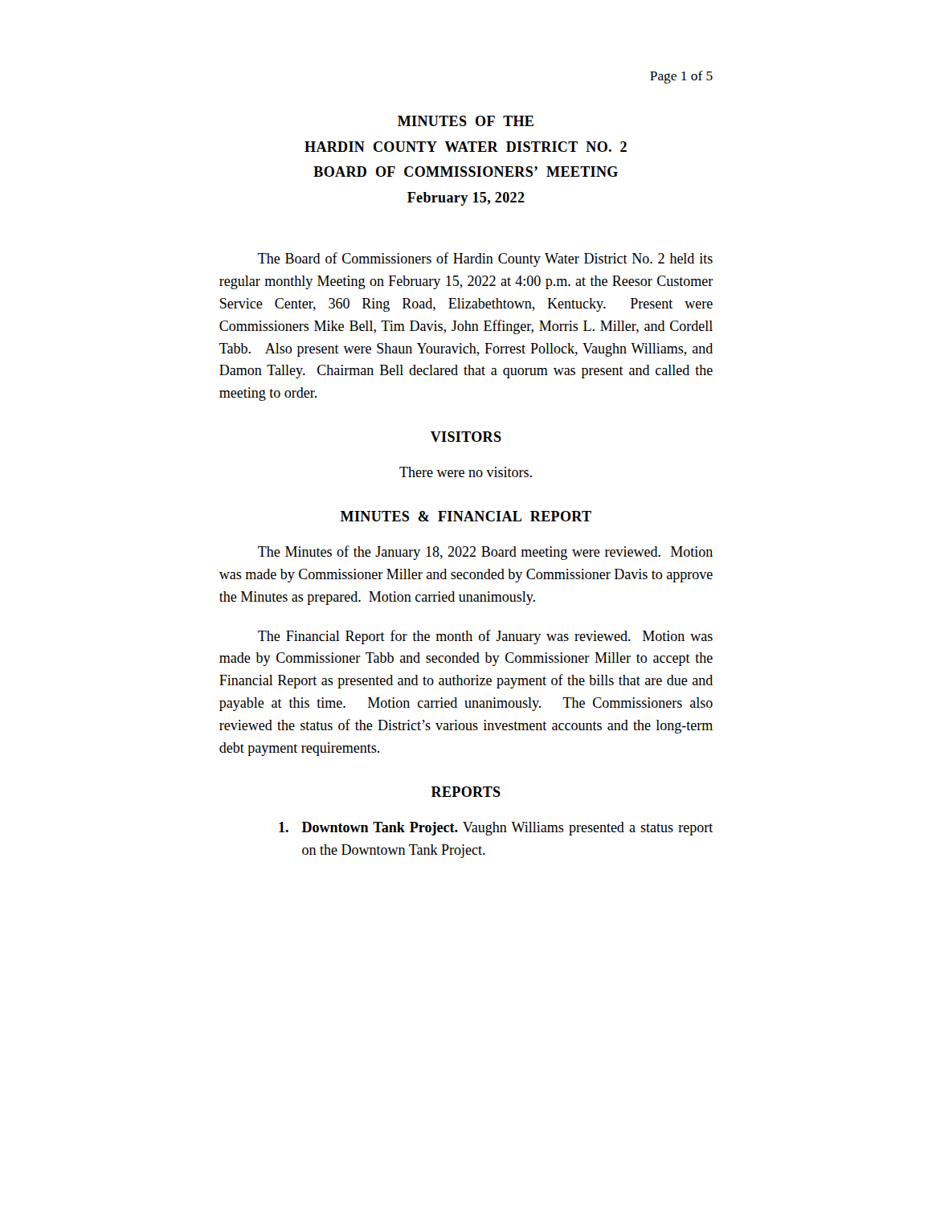Page 1 of 5
MINUTES OF THE HARDIN COUNTY WATER DISTRICT NO. 2 BOARD OF COMMISSIONERS’ MEETING February 15, 2022
The Board of Commissioners of Hardin County Water District No. 2 held its regular monthly Meeting on February 15, 2022 at 4:00 p.m. at the Reesor Customer Service Center, 360 Ring Road, Elizabethtown, Kentucky. Present were Commissioners Mike Bell, Tim Davis, John Effinger, Morris L. Miller, and Cordell Tabb. Also present were Shaun Youravich, Forrest Pollock, Vaughn Williams, and Damon Talley. Chairman Bell declared that a quorum was present and called the meeting to order.
VISITORS
There were no visitors.
MINUTES & FINANCIAL REPORT
The Minutes of the January 18, 2022 Board meeting were reviewed. Motion was made by Commissioner Miller and seconded by Commissioner Davis to approve the Minutes as prepared. Motion carried unanimously.
The Financial Report for the month of January was reviewed. Motion was made by Commissioner Tabb and seconded by Commissioner Miller to accept the Financial Report as presented and to authorize payment of the bills that are due and payable at this time. Motion carried unanimously. The Commissioners also reviewed the status of the District’s various investment accounts and the long-term debt payment requirements.
REPORTS
Downtown Tank Project. Vaughn Williams presented a status report on the Downtown Tank Project.